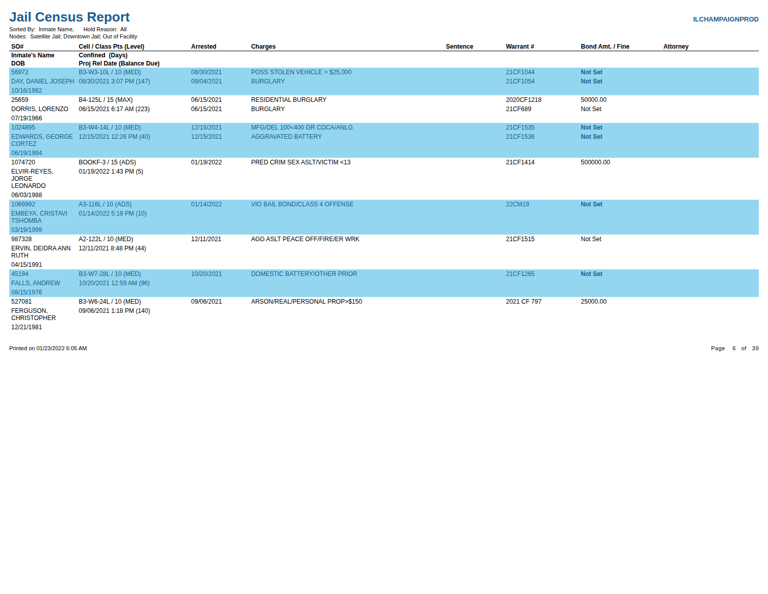Jail Census Report
ILCHAMPAIGNPROD
Sorted By: Inmate Name, Hold Reason: All
Nodes: Satellite Jail; Downtown Jail; Out of Facility
| SO# | Cell / Class Pts (Level) | Arrested | Charges | Sentence | Warrant # | Bond Amt. / Fine | Attorney |
| --- | --- | --- | --- | --- | --- | --- | --- |
| Inmate's Name | Confined (Days) | | | | | | |
| DOB | Proj Rel Date (Balance Due) | | | | | | |
| 56972 | B3-W3-10L / 10 (MED) | 08/30/2021 | POSS STOLEN VEHICLE > $25,000 | | 21CF1044 | Not Set | |
| DAY, DANIEL JOSEPH | 08/30/2021 3:07 PM (147) | 09/04/2021 | BURGLARY | | 21CF1054 | Not Set | |
| 10/16/1982 | | | | | | | |
| 25659 | B4-125L / 15 (MAX) | 06/15/2021 | RESIDENTIAL BURGLARY | | 2020CF1218 | 50000.00 | |
| DORRIS, LORENZO | 06/15/2021 6:17 AM (223) | 06/15/2021 | BURGLARY | | 21CF689 | Not Set | |
| 07/19/1966 | | | | | | | |
| 1024895 | B3-W4-14L / 10 (MED) | 12/15/2021 | MFG/DEL 100<400 GR COCA/ANLG | | 21CF1535 | Not Set | |
| EDWARDS, GEORGE CORTEZ | 12/15/2021 12:26 PM (40) | 12/15/2021 | AGGRAVATED BATTERY | | 21CF1536 | Not Set | |
| 06/19/1994 | | | | | | | |
| 1074720 | BOOKF-3 / 15 (ADS) | 01/19/2022 | PRED CRIM SEX ASLT/VICTIM <13 | | 21CF1414 | 500000.00 | |
| ELVIR-REYES, JORGE LEONARDO | 01/19/2022 1:43 PM (5) | | | | | | |
| 06/03/1988 | | | | | | | |
| 1069992 | A3-116L / 10 (ADS) | 01/14/2022 | VIO BAIL BOND/CLASS 4 OFFENSE | | 22CM19 | Not Set | |
| EMBEYA, CRISTAVI TSHOMBA | 01/14/2022 5:19 PM (10) | | | | | | |
| 03/19/1999 | | | | | | | |
| 987328 | A2-122L / 10 (MED) | 12/11/2021 | AGG ASLT PEACE OFF/FIRE/ER WRK | | 21CF1515 | Not Set | |
| ERVIN, DEIDRA ANN RUTH | 12/11/2021 8:48 PM (44) | | | | | | |
| 04/15/1991 | | | | | | | |
| 45194 | B3-W7-28L / 10 (MED) | 10/20/2021 | DOMESTIC BATTERY/OTHER PRIOR | | 21CF1265 | Not Set | |
| FALLS, ANDREW | 10/20/2021 12:59 AM (96) | | | | | | |
| 08/15/1976 | | | | | | | |
| 527081 | B3-W6-24L / 10 (MED) | 09/06/2021 | ARSON/REAL/PERSONAL PROP>$150 | | 2021 CF 797 | 25000.00 | |
| FERGUSON, CHRISTOPHER | 09/06/2021 1:18 PM (140) | | | | | | |
| 12/21/1981 | | | | | | | |
Printed on 01/23/2022 6:05 AM
Page 6 of 39